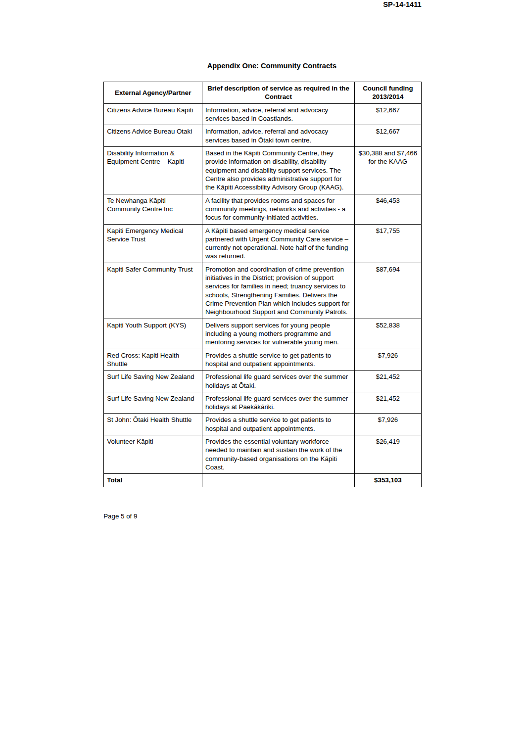SP-14-1411
Appendix One: Community Contracts
| External Agency/Partner | Brief description of service as required in the Contract | Council funding 2013/2014 |
| --- | --- | --- |
| Citizens Advice Bureau Kapiti | Information, advice, referral and advocacy services based in Coastlands. | $12,667 |
| Citizens Advice Bureau Otaki | Information, advice, referral and advocacy services based in Ōtaki town centre. | $12,667 |
| Disability Information & Equipment Centre – Kapiti | Based in the Kāpiti Community Centre, they provide information on disability, disability equipment and disability support services. The Centre also provides administrative support for the Kāpiti Accessibility Advisory Group (KAAG). | $30,388 and $7,466 for the KAAG |
| Te Newhanga Kāpiti Community Centre Inc | A facility that provides rooms and spaces for community meetings, networks and activities - a focus for community-initiated activities. | $46,453 |
| Kapiti Emergency Medical Service Trust | A Kāpiti based emergency medical service partnered with Urgent Community Care service – currently not operational. Note half of the funding was returned. | $17,755 |
| Kapiti Safer Community Trust | Promotion and coordination of crime prevention initiatives in the District; provision of support services for families in need; truancy services to schools, Strengthening Families. Delivers the Crime Prevention Plan which includes support for Neighbourhood Support and Community Patrols. | $87,694 |
| Kapiti Youth Support (KYS) | Delivers support services for young people including a young mothers programme and mentoring services for vulnerable young men. | $52,838 |
| Red Cross: Kapiti Health Shuttle | Provides a shuttle service to get patients to hospital and outpatient appointments. | $7,926 |
| Surf Life Saving New Zealand | Professional life guard services over the summer holidays at Ōtaki. | $21,452 |
| Surf Life Saving New Zealand | Professional life guard services over the summer holidays at Paekākāriki. | $21,452 |
| St John: Ōtaki Health Shuttle | Provides a shuttle service to get patients to hospital and outpatient appointments. | $7,926 |
| Volunteer Kāpiti | Provides the essential voluntary workforce needed to maintain and sustain the work of the community-based organisations on the Kāpiti Coast. | $26,419 |
| Total | | $353,103 |
Page 5 of 9